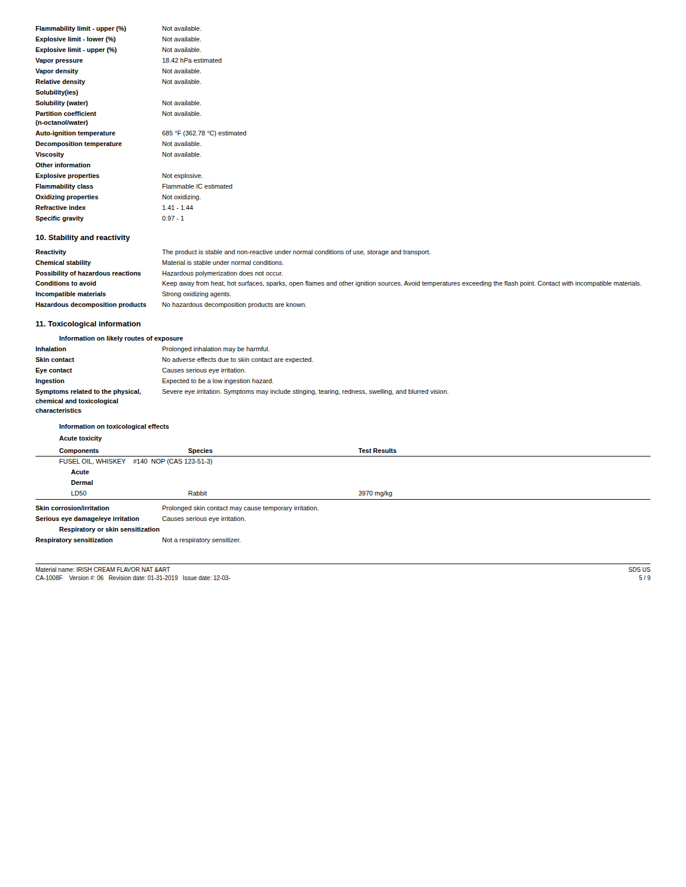| Flammability limit - upper (%) | Not available. |
| Explosive limit - lower (%) | Not available. |
| Explosive limit - upper (%) | Not available. |
| Vapor pressure | 18.42 hPa estimated |
| Vapor density | Not available. |
| Relative density | Not available. |
| Solubility(ies) | |
| Solubility (water) | Not available. |
| Partition coefficient (n-octanol/water) | Not available. |
| Auto-ignition temperature | 685 °F (362.78 °C) estimated |
| Decomposition temperature | Not available. |
| Viscosity | Not available. |
| Other information | |
| Explosive properties | Not explosive. |
| Flammability class | Flammable IC estimated |
| Oxidizing properties | Not oxidizing. |
| Refractive index | 1.41 - 1.44 |
| Specific gravity | 0.97 - 1 |
10. Stability and reactivity
| Reactivity | The product is stable and non-reactive under normal conditions of use, storage and transport. |
| Chemical stability | Material is stable under normal conditions. |
| Possibility of hazardous reactions | Hazardous polymerization does not occur. |
| Conditions to avoid | Keep away from heat, hot surfaces, sparks, open flames and other ignition sources. Avoid temperatures exceeding the flash point. Contact with incompatible materials. |
| Incompatible materials | Strong oxidizing agents. |
| Hazardous decomposition products | No hazardous decomposition products are known. |
11. Toxicological information
| Information on likely routes of exposure |
| Inhalation | Prolonged inhalation may be harmful. |
| Skin contact | No adverse effects due to skin contact are expected. |
| Eye contact | Causes serious eye irritation. |
| Ingestion | Expected to be a low ingestion hazard. |
| Symptoms related to the physical, chemical and toxicological characteristics | Severe eye irritation. Symptoms may include stinging, tearing, redness, swelling, and blurred vision. |
Information on toxicological effects
Acute toxicity
| Components | Species | Test Results |
| FUSEL OIL, WHISKEY #140 NOP (CAS 123-51-3) |
| Acute | | |
| Dermal | | |
| LD50 | Rabbit | 3970 mg/kg |
| Skin corrosion/irritation | Prolonged skin contact may cause temporary irritation. |
| Serious eye damage/eye irritation | Causes serious eye irritation. |
| Respiratory or skin sensitization |
| Respiratory sensitization | Not a respiratory sensitizer. |
Material name: IRISH CREAM FLAVOR NAT &ART
CA-1008F Version #: 06 Revision date: 01-31-2019 Issue date: 12-03-
SDS US
5 / 9